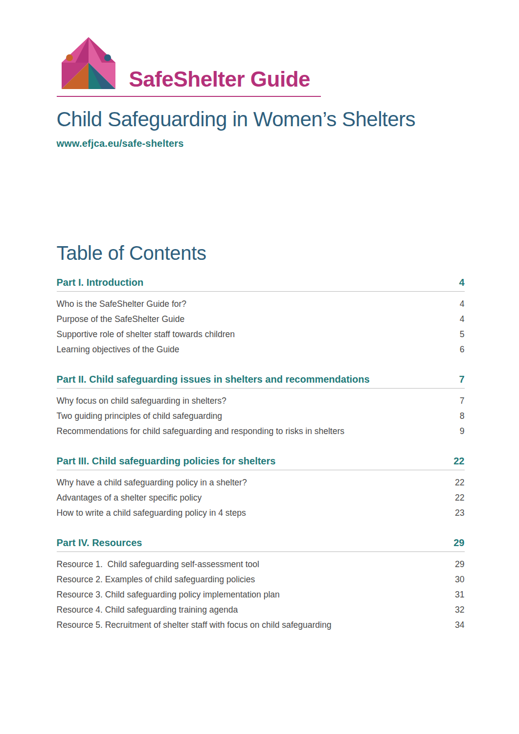SafeShelter Guide
Child Safeguarding in Women’s Shelters
www.efjca.eu/safe-shelters
Table of Contents
Part I. Introduction 4
Who is the SafeShelter Guide for? 4
Purpose of the SafeShelter Guide 4
Supportive role of shelter staff towards children 5
Learning objectives of the Guide 6
Part II. Child safeguarding issues in shelters and recommendations 7
Why focus on child safeguarding in shelters? 7
Two guiding principles of child safeguarding 8
Recommendations for child safeguarding and responding to risks in shelters 9
Part III. Child safeguarding policies for shelters 22
Why have a child safeguarding policy in a shelter? 22
Advantages of a shelter specific policy 22
How to write a child safeguarding policy in 4 steps 23
Part IV. Resources 29
Resource 1. Child safeguarding self-assessment tool 29
Resource 2. Examples of child safeguarding policies 30
Resource 3. Child safeguarding policy implementation plan 31
Resource 4. Child safeguarding training agenda 32
Resource 5. Recruitment of shelter staff with focus on child safeguarding 34